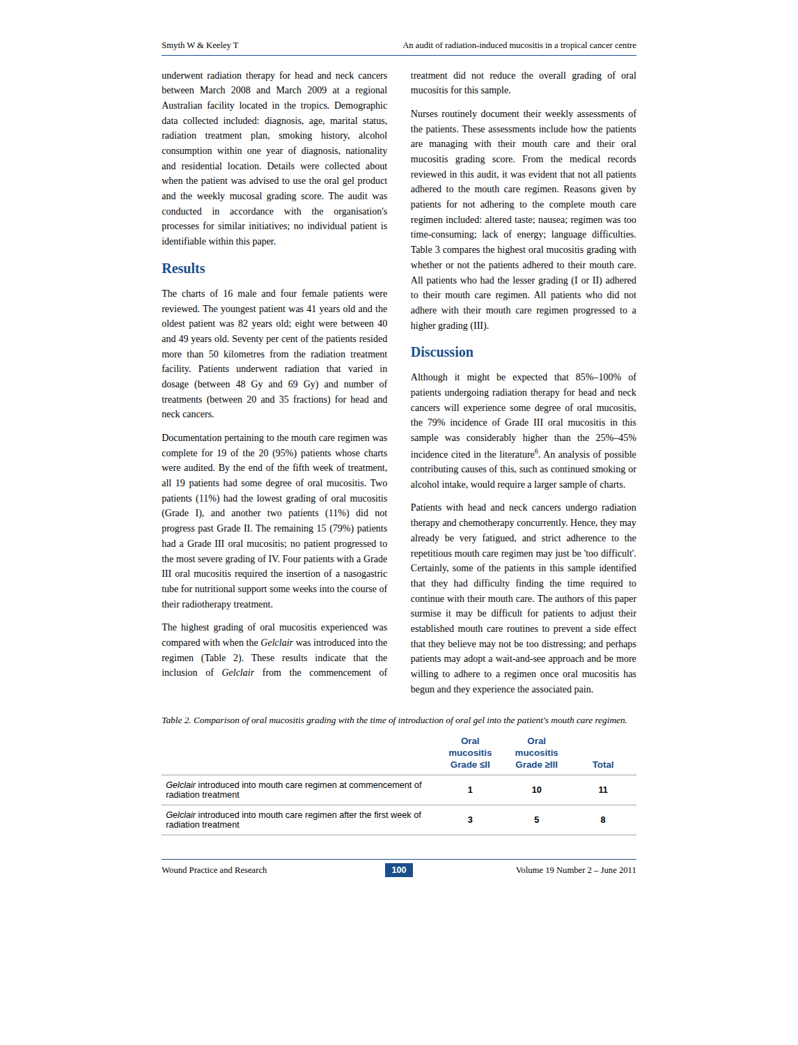Smyth W & Keeley T
An audit of radiation-induced mucositis in a tropical cancer centre
underwent radiation therapy for head and neck cancers between March 2008 and March 2009 at a regional Australian facility located in the tropics. Demographic data collected included: diagnosis, age, marital status, radiation treatment plan, smoking history, alcohol consumption within one year of diagnosis, nationality and residential location. Details were collected about when the patient was advised to use the oral gel product and the weekly mucosal grading score. The audit was conducted in accordance with the organisation's processes for similar initiatives; no individual patient is identifiable within this paper.
Results
The charts of 16 male and four female patients were reviewed. The youngest patient was 41 years old and the oldest patient was 82 years old; eight were between 40 and 49 years old. Seventy per cent of the patients resided more than 50 kilometres from the radiation treatment facility. Patients underwent radiation that varied in dosage (between 48 Gy and 69 Gy) and number of treatments (between 20 and 35 fractions) for head and neck cancers.
Documentation pertaining to the mouth care regimen was complete for 19 of the 20 (95%) patients whose charts were audited. By the end of the fifth week of treatment, all 19 patients had some degree of oral mucositis. Two patients (11%) had the lowest grading of oral mucositis (Grade I), and another two patients (11%) did not progress past Grade II. The remaining 15 (79%) patients had a Grade III oral mucositis; no patient progressed to the most severe grading of IV. Four patients with a Grade III oral mucositis required the insertion of a nasogastric tube for nutritional support some weeks into the course of their radiotherapy treatment.
The highest grading of oral mucositis experienced was compared with when the Gelclair was introduced into the regimen (Table 2). These results indicate that the inclusion of Gelclair from the commencement of treatment did not reduce the overall grading of oral mucositis for this sample.
Nurses routinely document their weekly assessments of the patients. These assessments include how the patients are managing with their mouth care and their oral mucositis grading score. From the medical records reviewed in this audit, it was evident that not all patients adhered to the mouth care regimen. Reasons given by patients for not adhering to the complete mouth care regimen included: altered taste; nausea; regimen was too time-consuming; lack of energy; language difficulties. Table 3 compares the highest oral mucositis grading with whether or not the patients adhered to their mouth care. All patients who had the lesser grading (I or II) adhered to their mouth care regimen. All patients who did not adhere with their mouth care regimen progressed to a higher grading (III).
Discussion
Although it might be expected that 85%–100% of patients undergoing radiation therapy for head and neck cancers will experience some degree of oral mucositis, the 79% incidence of Grade III oral mucositis in this sample was considerably higher than the 25%–45% incidence cited in the literature6. An analysis of possible contributing causes of this, such as continued smoking or alcohol intake, would require a larger sample of charts.
Patients with head and neck cancers undergo radiation therapy and chemotherapy concurrently. Hence, they may already be very fatigued, and strict adherence to the repetitious mouth care regimen may just be 'too difficult'. Certainly, some of the patients in this sample identified that they had difficulty finding the time required to continue with their mouth care. The authors of this paper surmise it may be difficult for patients to adjust their established mouth care routines to prevent a side effect that they believe may not be too distressing; and perhaps patients may adopt a wait-and-see approach and be more willing to adhere to a regimen once oral mucositis has begun and they experience the associated pain.
Table 2. Comparison of oral mucositis grading with the time of introduction of oral gel into the patient's mouth care regimen.
| | Oral mucositis Grade ≤II | Oral mucositis Grade ≥III | Total |
| --- | --- | --- | --- |
| Gelclair introduced into mouth care regimen at commencement of radiation treatment | 1 | 10 | 11 |
| Gelclair introduced into mouth care regimen after the first week of radiation treatment | 3 | 5 | 8 |
Wound Practice and Research
100
Volume 19 Number 2 – June 2011